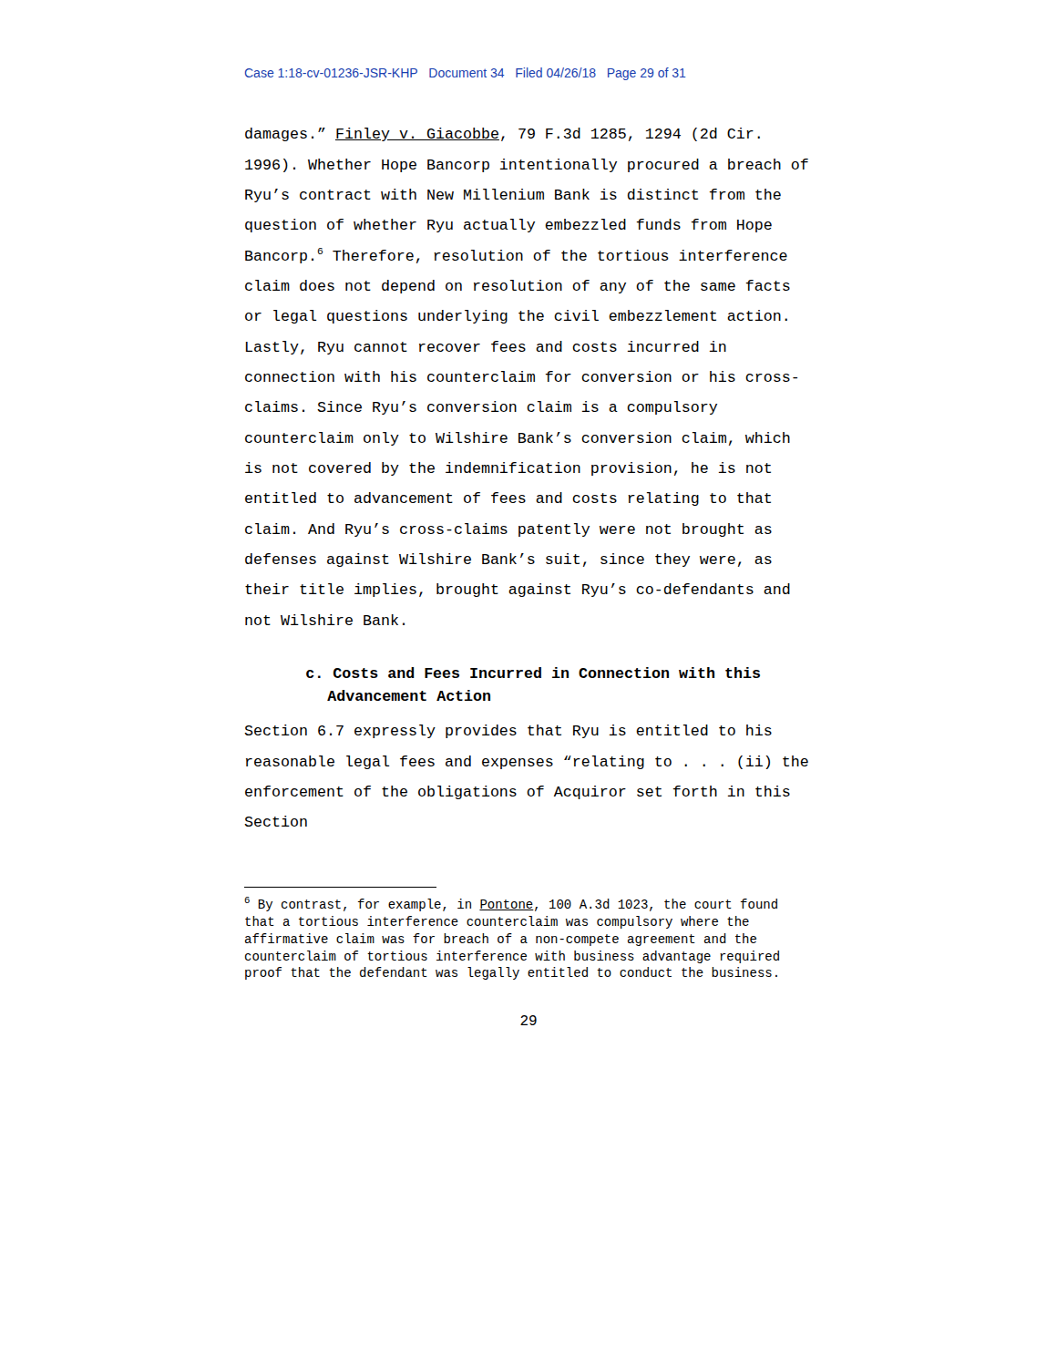Case 1:18-cv-01236-JSR-KHP Document 34 Filed 04/26/18 Page 29 of 31
damages.” Finley v. Giacobbe, 79 F.3d 1285, 1294 (2d Cir. 1996). Whether Hope Bancorp intentionally procured a breach of Ryu’s contract with New Millenium Bank is distinct from the question of whether Ryu actually embezzled funds from Hope Bancorp.6 Therefore, resolution of the tortious interference claim does not depend on resolution of any of the same facts or legal questions underlying the civil embezzlement action.
Lastly, Ryu cannot recover fees and costs incurred in connection with his counterclaim for conversion or his cross-claims. Since Ryu’s conversion claim is a compulsory counterclaim only to Wilshire Bank’s conversion claim, which is not covered by the indemnification provision, he is not entitled to advancement of fees and costs relating to that claim. And Ryu’s cross-claims patently were not brought as defenses against Wilshire Bank’s suit, since they were, as their title implies, brought against Ryu’s co-defendants and not Wilshire Bank.
c. Costs and Fees Incurred in Connection with this Advancement Action
Section 6.7 expressly provides that Ryu is entitled to his reasonable legal fees and expenses “relating to . . . (ii) the enforcement of the obligations of Acquiror set forth in this Section
6 By contrast, for example, in Pontone, 100 A.3d 1023, the court found that a tortious interference counterclaim was compulsory where the affirmative claim was for breach of a non-compete agreement and the counterclaim of tortious interference with business advantage required proof that the defendant was legally entitled to conduct the business.
29